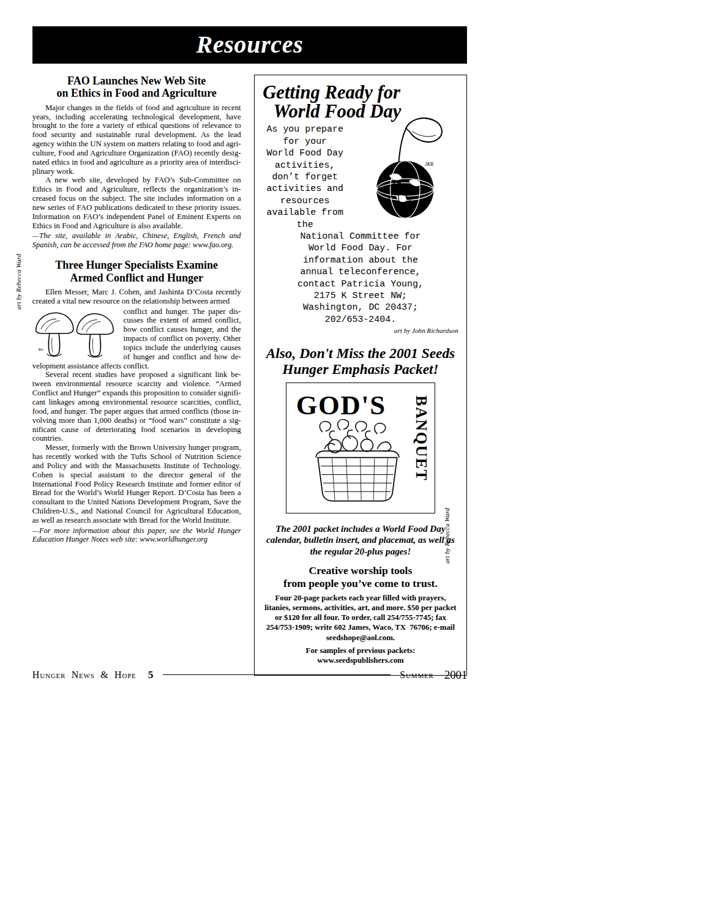Resources
FAO Launches New Web Site
on Ethics in Food and Agriculture
Major changes in the fields of food and agriculture in recent years, including accelerating technological development, have brought to the fore a variety of ethical questions of relevance to food security and sustainable rural development. As the lead agency within the UN system on matters relating to food and agriculture, Food and Agriculture Organization (FAO) recently designated ethics in food and agriculture as a priority area of interdisciplinary work.
A new web site, developed by FAO’s Sub-Committee on Ethics in Food and Agriculture, reflects the organization’s increased focus on the subject. The site includes information on a new series of FAO publications dedicated to these priority issues. Information on FAO’s independent Panel of Eminent Experts on Ethics in Food and Agriculture is also available.
—The site, available in Arabic, Chinese, English, French and Spanish, can be accessed from the FAO home page: www.fao.org.
Three Hunger Specialists Examine
Armed Conflict and Hunger
Ellen Messer, Marc J. Cohen, and Jashinta D’Costa recently created a vital new resource on the relationship between armed
art by Rebecca Ward
Rw
conflict and hunger. The paper discusses the extent of armed conflict, how conflict causes hunger, and the impacts of conflict on poverty. Other topics include the underlying causes of hunger and conflict and how development assistance affects conflict.
Several recent studies have proposed a significant link between environmental resource scarcity and violence. “Armed Conflict and Hunger” expands this proposition to consider significant linkages among environmental resource scarcities, conflict, food, and hunger. The paper argues that armed conflicts (those involving more than 1,000 deaths) or “food wars” constitute a significant cause of deteriorating food scenarios in developing countries.
Messer, formerly with the Brown University hunger program, has recently worked with the Tufts School of Nutrition Science and Policy and with the Massachusetts Institute of Technology. Cohen is special assistant to the director general of the International Food Policy Research Institute and former editor of Bread for the World’s World Hunger Report. D’Costa has been a consultant to the United Nations Development Program, Save the Children-U.S., and National Council for Agricultural Education, as well as research associate with Bread for the World Institute.
—For more information about this paper, see the World Hunger Education Hunger Notes web site: www.worldhunger.org
Getting Ready for World Food Day
JKR
As you prepare for your
World Food Day
activities, don’t forget
activities and resources
available from the
National Committee for
World Food Day. For
information about the
annual teleconference,
contact Patricia Young,
2175 K Street NW;
Washington, DC 20437;
202/653-2404.
art by John Richardson
Also, Don't Miss the 2001 Seeds
Hunger Emphasis Packet!
GOD'S BANQUET
art by Rebecca Ward
The 2001 packet includes a World Food Day calendar, bulletin insert, and placemat, as well as the regular 20-plus pages!
Creative worship tools
from people you’ve come to trust.
Four 20-page packets each year filled with prayers, litanies, sermons, activities, art, and more. $50 per packet or $120 for all four. To order, call 254/755-7745; fax 254/753-1909; write 602 James, Waco, TX 76706; e-mail seedshope@aol.com. For samples of previous packets:
www.seedspublishers.com
Hunger News & Hope 5 Summer 2001